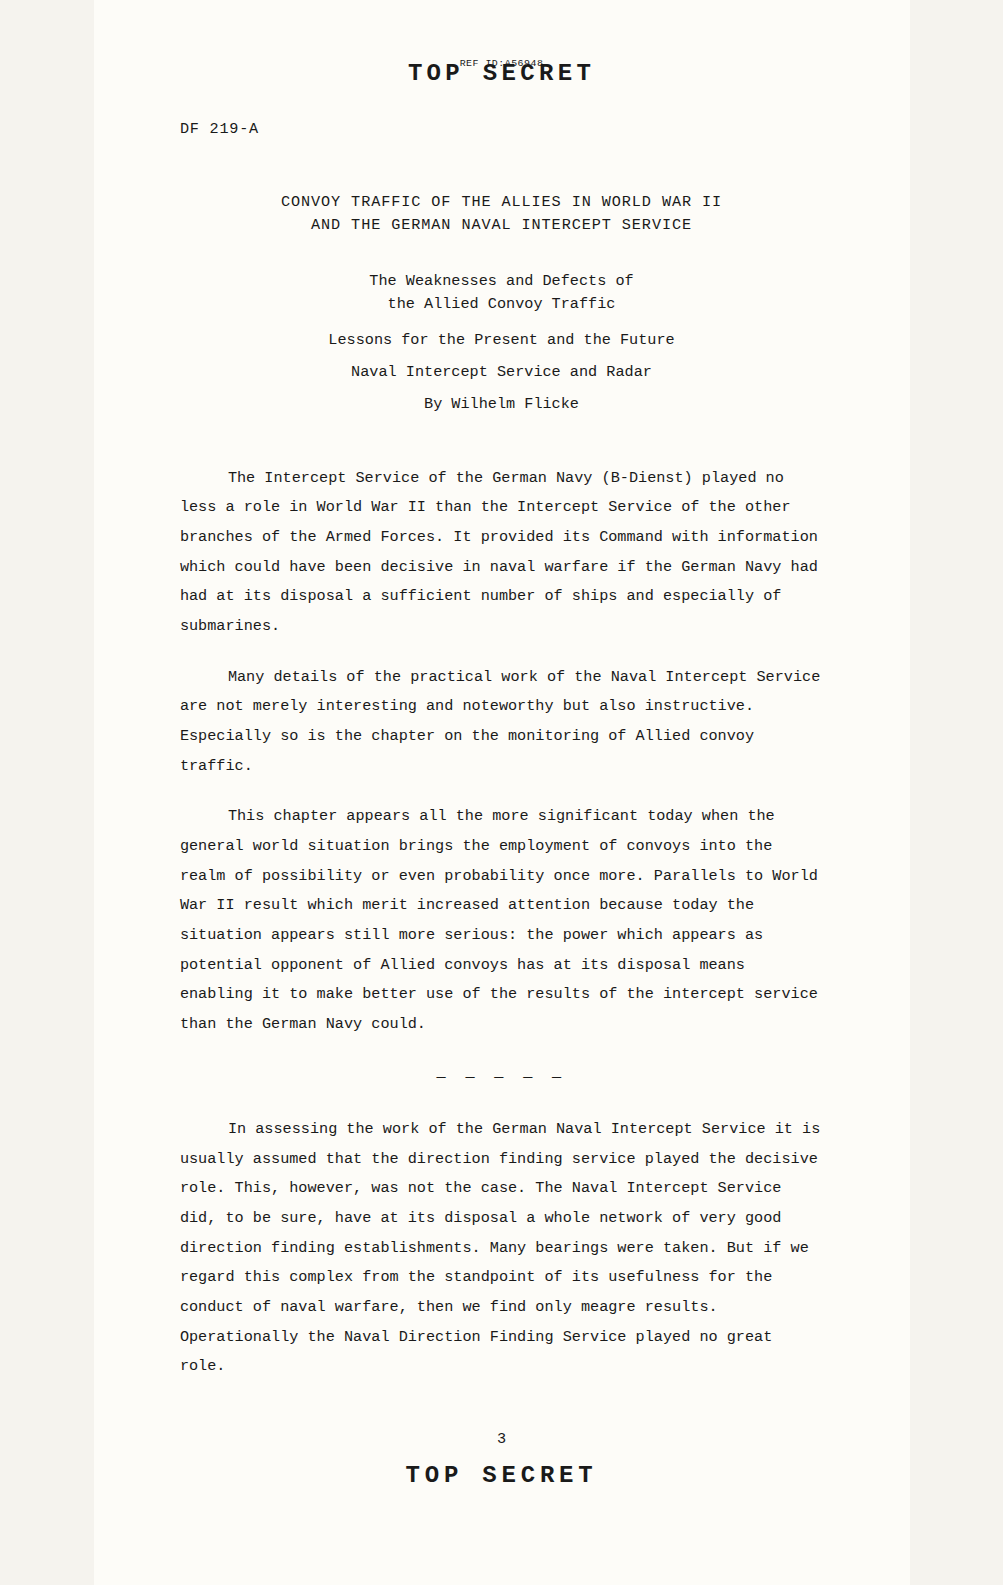REF ID:A56948 TOP SECRET
DF 219-A
Convoy Traffic of the Allies in World War II
and the German Naval Intercept Service
The Weaknesses and Defects of
the Allied Convoy Traffic Lessons for the Present and the Future
Naval Intercept Service and Radar
By Wilhelm Flicke
The Intercept Service of the German Navy (B‑Dienst) played no less a role in World War II than the Intercept Service of the other branches of the Armed Forces. It provided its Command with information which could have been decisive in naval warfare if the German Navy had had at its disposal a sufficient number of ships and especially of submarines.
Many details of the practical work of the Naval Intercept Service are not merely interesting and noteworthy but also instructive. Especially so is the chapter on the monitoring of Allied convoy traffic.
This chapter appears all the more significant today when the general world situation brings the employment of convoys into the realm of possibility or even probability once more. Parallels to World War II result which merit increased attention because today the situation appears still more serious: the power which appears as potential opponent of Allied convoys has at its disposal means enabling it to make better use of the results of the intercept service than the German Navy could.
— — — — —
In assessing the work of the German Naval Intercept Service it is usually assumed that the direction finding service played the decisive role. This, however, was not the case. The Naval Intercept Service did, to be sure, have at its disposal a whole network of very good direction finding establishments. Many bearings were taken. But if we regard this complex from the standpoint of its usefulness for the conduct of naval warfare, then we find only meagre results. Operationally the Naval Direction Finding Service played no great role.
3
TOP SECRET